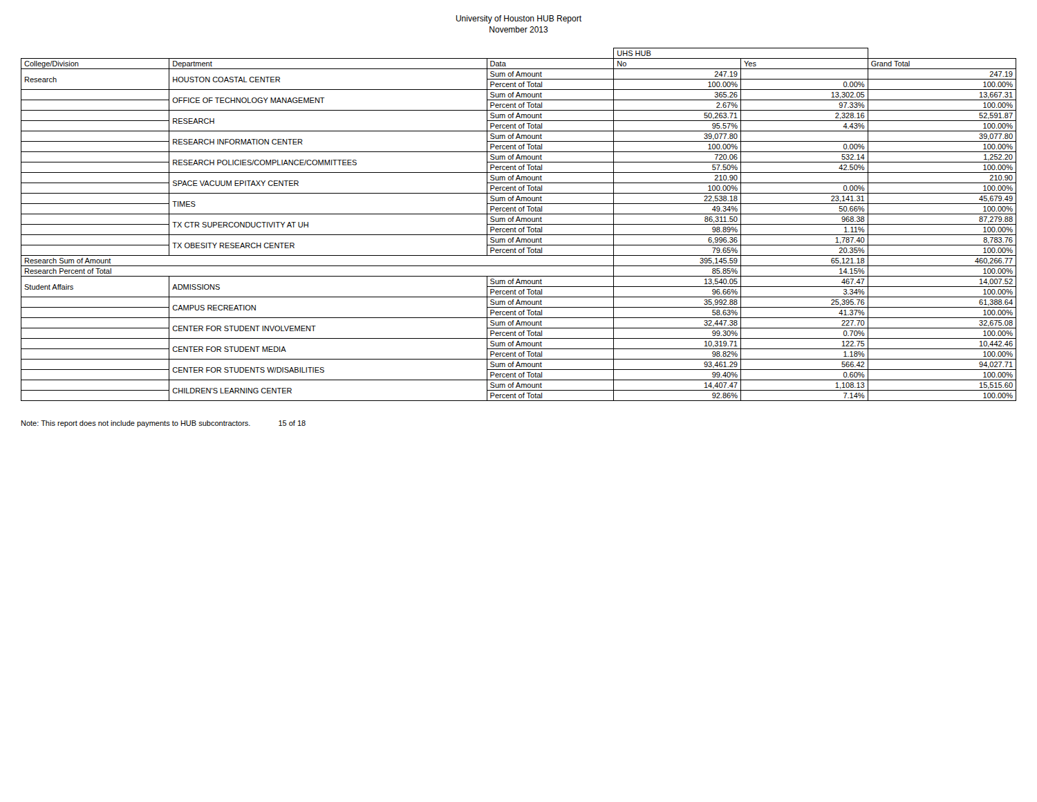University of Houston HUB Report
November 2013
| | | | UHS HUB | |
| --- | --- | --- | --- | --- |
| College/Division | Department | Data | No | Yes | Grand Total |
| Research | HOUSTON COASTAL CENTER | Sum of Amount | 247.19 | | 247.19 |
| Percent of Total | 100.00% | 0.00% | 100.00% |
| | OFFICE OF TECHNOLOGY MANAGEMENT | Sum of Amount | 365.26 | 13,302.05 | 13,667.31 |
| | Percent of Total | 2.67% | 97.33% | 100.00% |
| | RESEARCH | Sum of Amount | 50,263.71 | 2,328.16 | 52,591.87 |
| | Percent of Total | 95.57% | 4.43% | 100.00% |
| | RESEARCH INFORMATION CENTER | Sum of Amount | 39,077.80 | | 39,077.80 |
| | Percent of Total | 100.00% | 0.00% | 100.00% |
| | RESEARCH POLICIES/COMPLIANCE/COMMITTEES | Sum of Amount | 720.06 | 532.14 | 1,252.20 |
| | Percent of Total | 57.50% | 42.50% | 100.00% |
| | SPACE VACUUM EPITAXY CENTER | Sum of Amount | 210.90 | | 210.90 |
| | Percent of Total | 100.00% | 0.00% | 100.00% |
| | TIMES | Sum of Amount | 22,538.18 | 23,141.31 | 45,679.49 |
| | Percent of Total | 49.34% | 50.66% | 100.00% |
| | TX CTR SUPERCONDUCTIVITY AT UH | Sum of Amount | 86,311.50 | 968.38 | 87,279.88 |
| | Percent of Total | 98.89% | 1.11% | 100.00% |
| | TX OBESITY RESEARCH CENTER | Sum of Amount | 6,996.36 | 1,787.40 | 8,783.76 |
| | Percent of Total | 79.65% | 20.35% | 100.00% |
| Research Sum of Amount | 395,145.59 | 65,121.18 | 460,266.77 |
| Research Percent of Total | 85.85% | 14.15% | 100.00% |
| Student Affairs | ADMISSIONS | Sum of Amount | 13,540.05 | 467.47 | 14,007.52 |
| Percent of Total | 96.66% | 3.34% | 100.00% |
| | CAMPUS RECREATION | Sum of Amount | 35,992.88 | 25,395.76 | 61,388.64 |
| | Percent of Total | 58.63% | 41.37% | 100.00% |
| | CENTER FOR STUDENT INVOLVEMENT | Sum of Amount | 32,447.38 | 227.70 | 32,675.08 |
| | Percent of Total | 99.30% | 0.70% | 100.00% |
| | CENTER FOR STUDENT MEDIA | Sum of Amount | 10,319.71 | 122.75 | 10,442.46 |
| | Percent of Total | 98.82% | 1.18% | 100.00% |
| | CENTER FOR STUDENTS W/DISABILITIES | Sum of Amount | 93,461.29 | 566.42 | 94,027.71 |
| | Percent of Total | 99.40% | 0.60% | 100.00% |
| | CHILDREN'S LEARNING CENTER | Sum of Amount | 14,407.47 | 1,108.13 | 15,515.60 |
| | Percent of Total | 92.86% | 7.14% | 100.00% |
Note: This report does not include payments to HUB subcontractors. 15 of 18